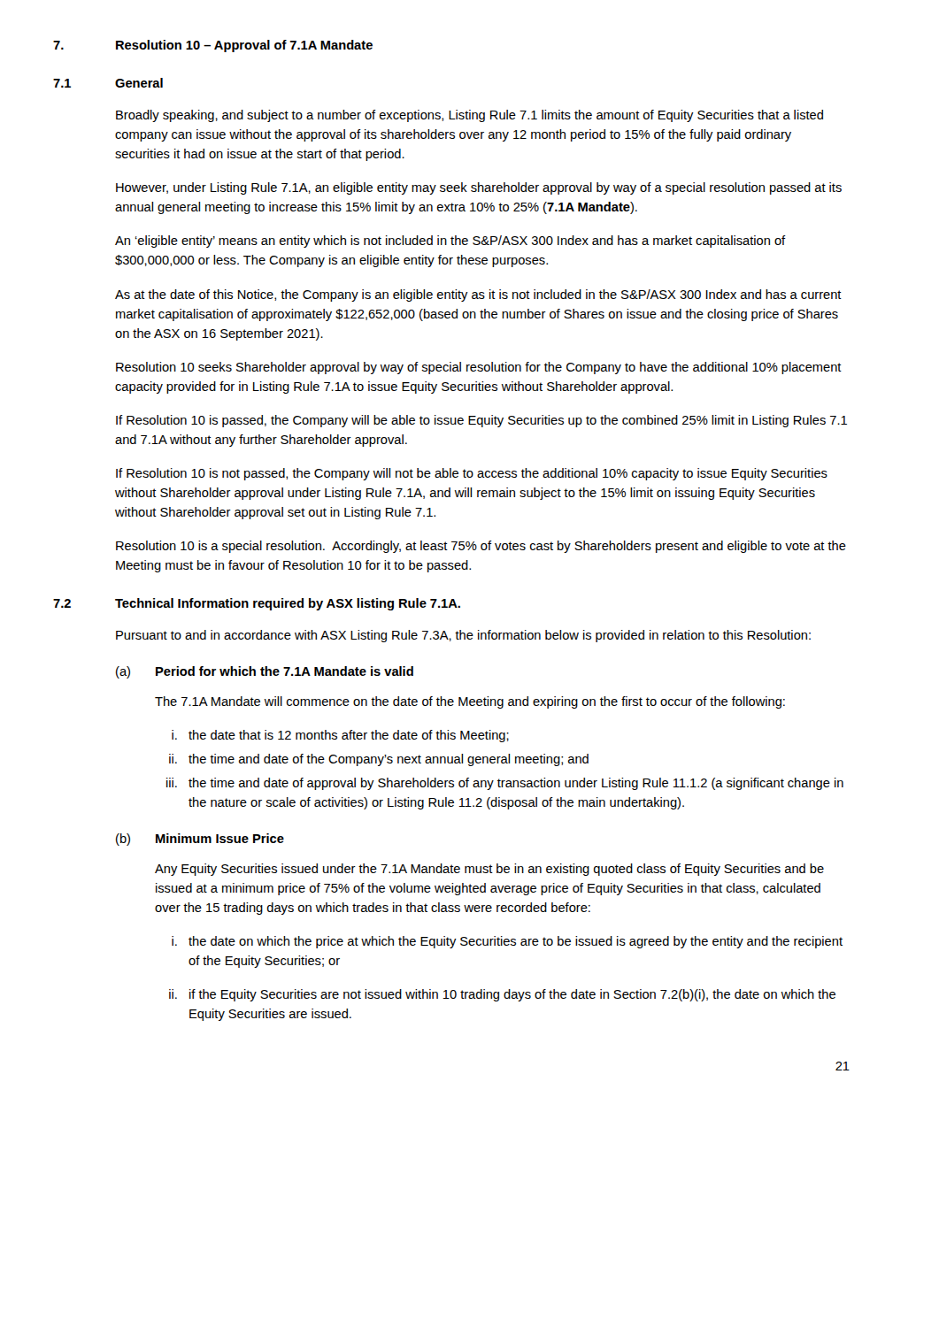7. Resolution 10 – Approval of 7.1A Mandate
7.1 General
Broadly speaking, and subject to a number of exceptions, Listing Rule 7.1 limits the amount of Equity Securities that a listed company can issue without the approval of its shareholders over any 12 month period to 15% of the fully paid ordinary securities it had on issue at the start of that period.
However, under Listing Rule 7.1A, an eligible entity may seek shareholder approval by way of a special resolution passed at its annual general meeting to increase this 15% limit by an extra 10% to 25% (7.1A Mandate).
An ‘eligible entity’ means an entity which is not included in the S&P/ASX 300 Index and has a market capitalisation of $300,000,000 or less. The Company is an eligible entity for these purposes.
As at the date of this Notice, the Company is an eligible entity as it is not included in the S&P/ASX 300 Index and has a current market capitalisation of approximately $122,652,000 (based on the number of Shares on issue and the closing price of Shares on the ASX on 16 September 2021).
Resolution 10 seeks Shareholder approval by way of special resolution for the Company to have the additional 10% placement capacity provided for in Listing Rule 7.1A to issue Equity Securities without Shareholder approval.
If Resolution 10 is passed, the Company will be able to issue Equity Securities up to the combined 25% limit in Listing Rules 7.1 and 7.1A without any further Shareholder approval.
If Resolution 10 is not passed, the Company will not be able to access the additional 10% capacity to issue Equity Securities without Shareholder approval under Listing Rule 7.1A, and will remain subject to the 15% limit on issuing Equity Securities without Shareholder approval set out in Listing Rule 7.1.
Resolution 10 is a special resolution. Accordingly, at least 75% of votes cast by Shareholders present and eligible to vote at the Meeting must be in favour of Resolution 10 for it to be passed.
7.2 Technical Information required by ASX listing Rule 7.1A.
Pursuant to and in accordance with ASX Listing Rule 7.3A, the information below is provided in relation to this Resolution:
(a) Period for which the 7.1A Mandate is valid
The 7.1A Mandate will commence on the date of the Meeting and expiring on the first to occur of the following:
the date that is 12 months after the date of this Meeting;
the time and date of the Company’s next annual general meeting; and
the time and date of approval by Shareholders of any transaction under Listing Rule 11.1.2 (a significant change in the nature or scale of activities) or Listing Rule 11.2 (disposal of the main undertaking).
(b) Minimum Issue Price
Any Equity Securities issued under the 7.1A Mandate must be in an existing quoted class of Equity Securities and be issued at a minimum price of 75% of the volume weighted average price of Equity Securities in that class, calculated over the 15 trading days on which trades in that class were recorded before:
the date on which the price at which the Equity Securities are to be issued is agreed by the entity and the recipient of the Equity Securities; or
if the Equity Securities are not issued within 10 trading days of the date in Section 7.2(b)(i), the date on which the Equity Securities are issued.
21